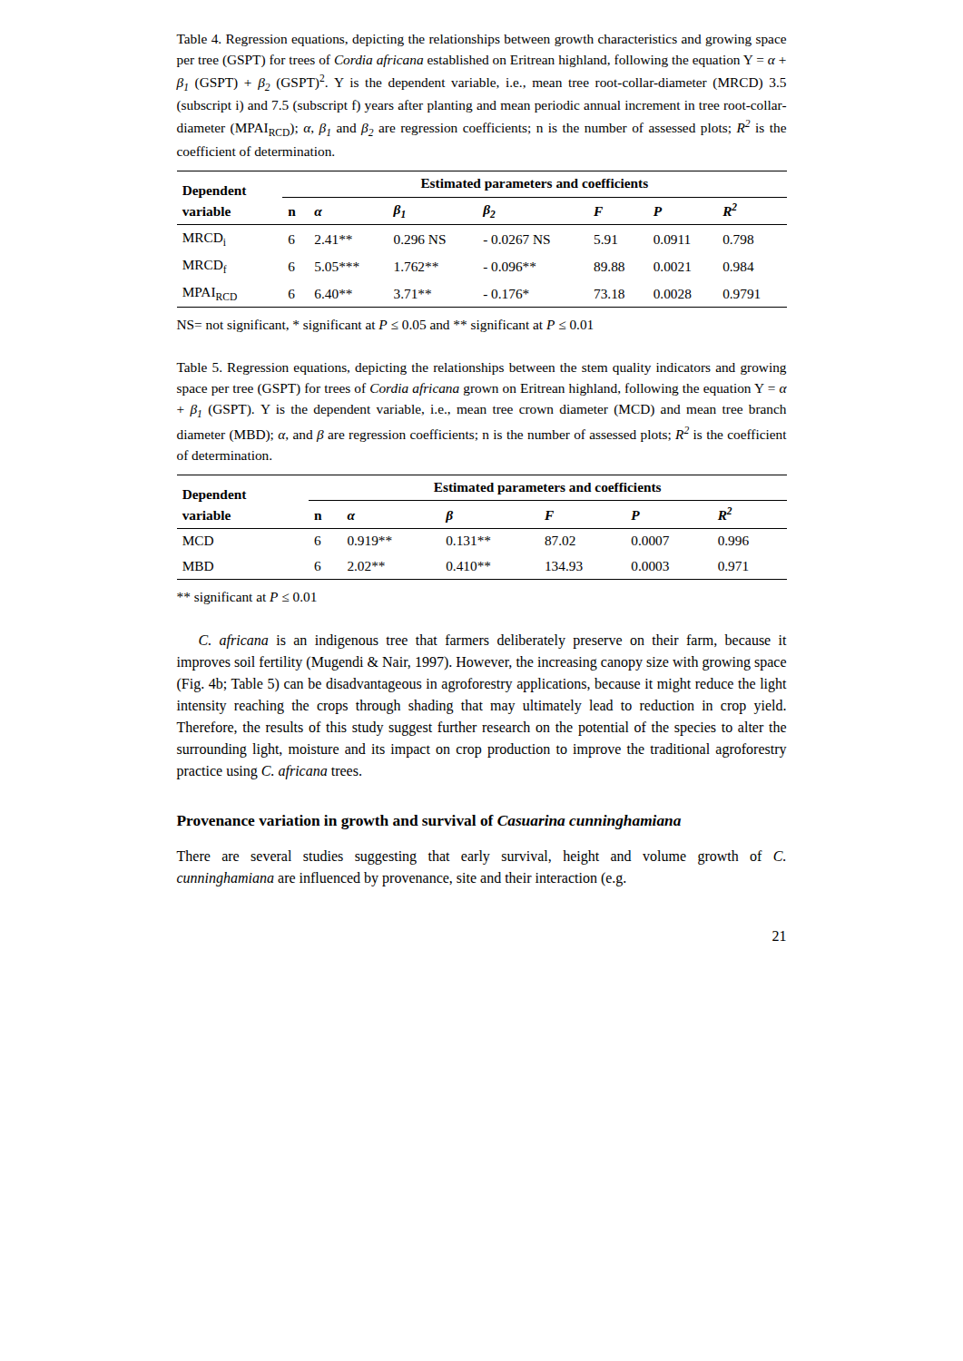Table 4. Regression equations, depicting the relationships between growth characteristics and growing space per tree (GSPT) for trees of Cordia africana established on Eritrean highland, following the equation Y = α + β 1 (GSPT) + β 2 (GSPT) 2 . Y is the dependent variable, i.e., mean tree root-collar-diameter (MRCD) 3.5 (subscript i) and 7.5 (subscript f) years after planting and mean periodic annual increment in tree root-collar-diameter (MPAI RCD ); α , β 1 and β 2 are regression coefficients; n is the number of assessed plots; R 2 is the coefficient of determination.
| Dependent variable | Estimated parameters and coefficients |
| --- | --- |
| n | α | β 1 | β 2 | F | P | R 2 |
| MRCD i | 6 | 2.41** | 0.296 NS | - 0.0267 NS | 5.91 | 0.0911 | 0.798 |
| MRCD f | 6 | 5.05*** | 1.762** | - 0.096** | 89.88 | 0.0021 | 0.984 |
| MPAI RCD | 6 | 6.40** | 3.71** | - 0.176* | 73.18 | 0.0028 | 0.9791 |
NS= not significant, * significant at P ≤ 0.05 and ** significant at P ≤ 0.01
Table 5. Regression equations, depicting the relationships between the stem quality indicators and growing space per tree (GSPT) for trees of Cordia africana grown on Eritrean highland, following the equation Y = α + β 1 (GSPT). Y is the dependent variable, i.e., mean tree crown diameter (MCD) and mean tree branch diameter (MBD); α , and β are regression coefficients; n is the number of assessed plots; R 2 is the coefficient of determination.
| Dependent variable | Estimated parameters and coefficients |
| --- | --- |
| n | α | β | F | P | R 2 |
| MCD | 6 | 0.919** | 0.131** | 87.02 | 0.0007 | 0.996 |
| MBD | 6 | 2.02** | 0.410** | 134.93 | 0.0003 | 0.971 |
** significant at P ≤ 0.01
C. africana is an indigenous tree that farmers deliberately preserve on their farm, because it improves soil fertility (Mugendi & Nair, 1997). However, the increasing canopy size with growing space (Fig. 4b; Table 5) can be disadvantageous in agroforestry applications, because it might reduce the light intensity reaching the crops through shading that may ultimately lead to reduction in crop yield. Therefore, the results of this study suggest further research on the potential of the species to alter the surrounding light, moisture and its impact on crop production to improve the traditional agroforestry practice using C. africana trees.
Provenance variation in growth and survival of Casuarina cunninghamiana
There are several studies suggesting that early survival, height and volume growth of C. cunninghamiana are influenced by provenance, site and their interaction (e.g.
21